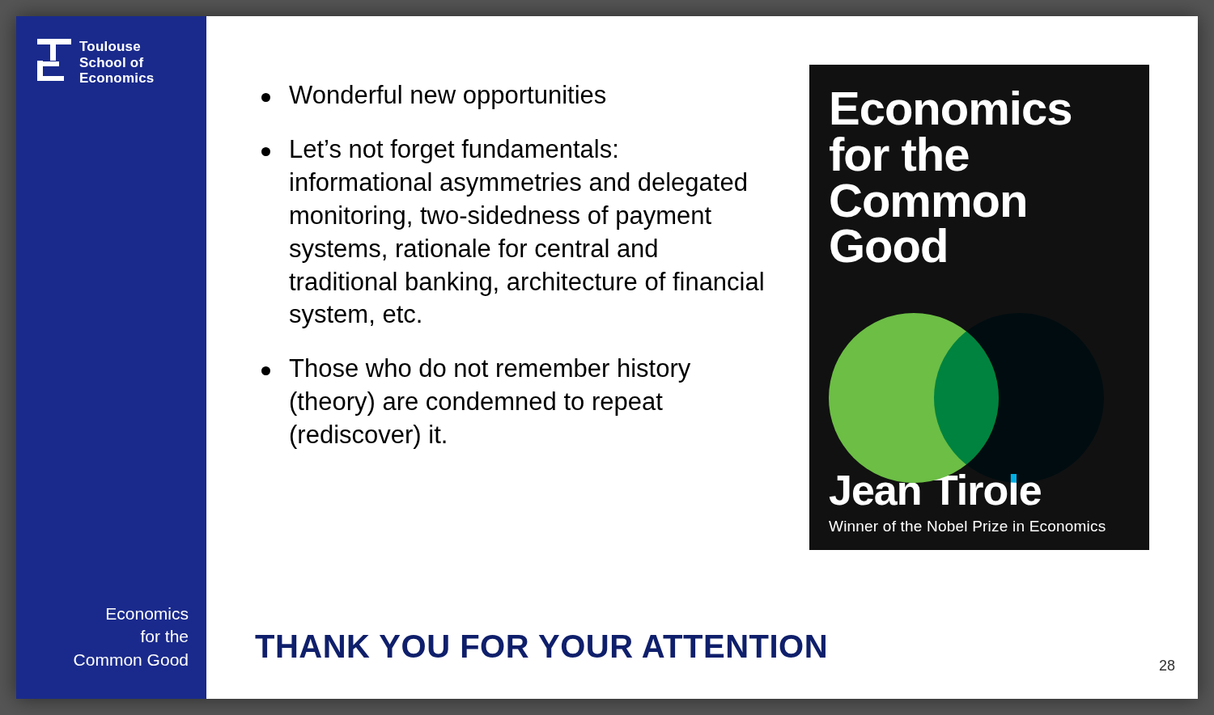Toulouse
School of
Economics
Economics
for the
Common Good
Wonderful new opportunities
Let’s not forget fundamentals: informational asymmetries and delegated monitoring, two-sidedness of payment systems, rationale for central and traditional banking, architecture of financial system, etc.
Those who do not remember history (theory) are condemned to repeat (rediscover) it.
Economics
for the
Common
Good
Jean Tirole
Winner of the Nobel Prize in Economics
THANK YOU FOR YOUR ATTENTION
28